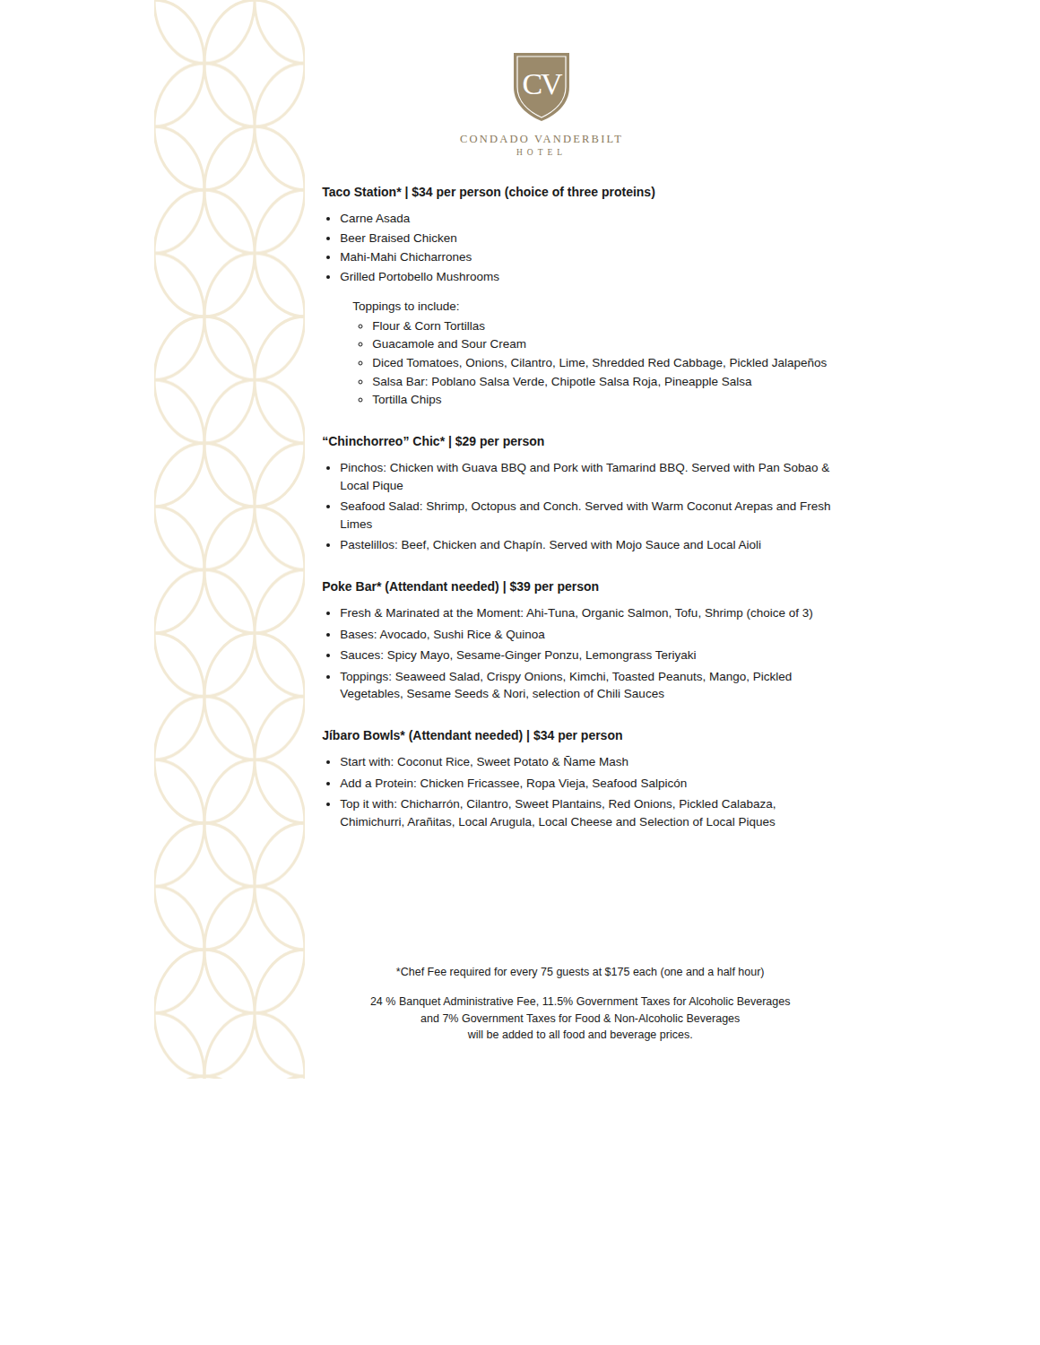CV
CONDADO VANDERBILT HOTEL
Taco Station* | $34 per person (choice of three proteins)
Carne Asada
Beer Braised Chicken
Mahi-Mahi Chicharrones
Grilled Portobello Mushrooms
Toppings to include:
Flour & Corn Tortillas
Guacamole and Sour Cream
Diced Tomatoes, Onions, Cilantro, Lime, Shredded Red Cabbage, Pickled Jalapeños
Salsa Bar: Poblano Salsa Verde, Chipotle Salsa Roja, Pineapple Salsa
Tortilla Chips
“Chinchorreo” Chic* | $29 per person
Pinchos: Chicken with Guava BBQ and Pork with Tamarind BBQ. Served with Pan Sobao & Local Pique
Seafood Salad: Shrimp, Octopus and Conch. Served with Warm Coconut Arepas and Fresh Limes
Pastelillos: Beef, Chicken and Chapín. Served with Mojo Sauce and Local Aioli
Poke Bar* (Attendant needed) | $39 per person
Fresh & Marinated at the Moment: Ahi-Tuna, Organic Salmon, Tofu, Shrimp (choice of 3)
Bases: Avocado, Sushi Rice & Quinoa
Sauces: Spicy Mayo, Sesame-Ginger Ponzu, Lemongrass Teriyaki
Toppings: Seaweed Salad, Crispy Onions, Kimchi, Toasted Peanuts, Mango, Pickled Vegetables, Sesame Seeds & Nori, selection of Chili Sauces
Jíbaro Bowls* (Attendant needed) | $34 per person
Start with: Coconut Rice, Sweet Potato & Ñame Mash
Add a Protein: Chicken Fricassee, Ropa Vieja, Seafood Salpicón
Top it with: Chicharrón, Cilantro, Sweet Plantains, Red Onions, Pickled Calabaza, Chimichurri, Arañitas, Local Arugula, Local Cheese and Selection of Local Piques
*Chef Fee required for every 75 guests at $175 each (one and a half hour)
24 % Banquet Administrative Fee, 11.5% Government Taxes for Alcoholic Beverages
and 7% Government Taxes for Food & Non-Alcoholic Beverages
will be added to all food and beverage prices.